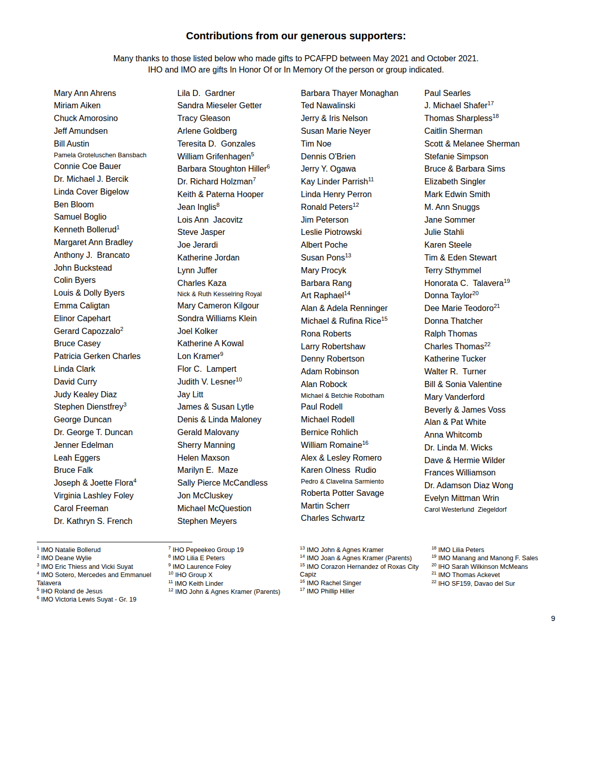Contributions from our generous supporters:
Many thanks to those listed below who made gifts to PCAFPD between May 2021 and October 2021.
IHO and IMO are gifts In Honor Of or In Memory Of the person or group indicated.
Mary Ann Ahrens
Miriam Aiken
Chuck Amorosino
Jeff Amundsen
Bill Austin
Pamela Groteluschen Bansbach
Connie Coe Bauer
Dr. Michael J. Bercik
Linda Cover Bigelow
Ben Bloom
Samuel Boglio
Kenneth Bollerud1
Margaret Ann Bradley
Anthony J. Brancato
John Buckstead
Colin Byers
Louis & Dolly Byers
Emma Caligtan
Elinor Capehart
Gerard Capozzalo2
Bruce Casey
Patricia Gerken Charles
Linda Clark
David Curry
Judy Kealey Diaz
Stephen Dienstfrey3
George Duncan
Dr. George T. Duncan
Jenner Edelman
Leah Eggers
Bruce Falk
Joseph & Joette Flora4
Virginia Lashley Foley
Carol Freeman
Dr. Kathryn S. French
Lila D. Gardner
Sandra Mieseler Getter
Tracy Gleason
Arlene Goldberg
Teresita D. Gonzales
William Grifenhagen5
Barbara Stoughton Hiller6
Dr. Richard Holzman7
Keith & Paterna Hooper
Jean Inglis8
Lois Ann Jacovitz
Steve Jasper
Joe Jerardi
Katherine Jordan
Lynn Juffer
Charles Kaza
Nick & Ruth Kesselring Royal
Mary Cameron Kilgour
Sondra Williams Klein
Joel Kolker
Katherine A Kowal
Lon Kramer9
Flor C. Lampert
Judith V. Lesner10
Jay Litt
James & Susan Lytle
Denis & Linda Maloney
Gerald Malovany
Sherry Manning
Helen Maxson
Marilyn E. Maze
Sally Pierce McCandless
Jon McCluskey
Michael McQuestion
Stephen Meyers
Barbara Thayer Monaghan
Ted Nawalinski
Jerry & Iris Nelson
Susan Marie Neyer
Tim Noe
Dennis O'Brien
Jerry Y. Ogawa
Kay Linder Parrish11
Linda Henry Perron
Ronald Peters12
Jim Peterson
Leslie Piotrowski
Albert Poche
Susan Pons13
Mary Procyk
Barbara Rang
Art Raphael14
Alan & Adela Renninger
Michael & Rufina Rice15
Rona Roberts
Larry Robertshaw
Denny Robertson
Adam Robinson
Alan Robock
Michael & Betchie Robotham
Paul Rodell
Michael Rodell
Bernice Rohlich
William Romaine16
Alex & Lesley Romero
Karen Olness Rudio
Pedro & Clavelina Sarmiento
Roberta Potter Savage
Martin Scherr
Charles Schwartz
Paul Searles
J. Michael Shafer17
Thomas Sharpless18
Caitlin Sherman
Scott & Melanee Sherman
Stefanie Simpson
Bruce & Barbara Sims
Elizabeth Singler
Mark Edwin Smith
M. Ann Snuggs
Jane Sommer
Julie Stahli
Karen Steele
Tim & Eden Stewart
Terry Sthymmel
Honorata C. Talavera19
Donna Taylor20
Dee Marie Teodoro21
Donna Thatcher
Ralph Thomas
Charles Thomas22
Katherine Tucker
Walter R. Turner
Bill & Sonia Valentine
Mary Vanderford
Beverly & James Voss
Alan & Pat White
Anna Whitcomb
Dr. Linda M. Wicks
Dave & Hermie Wilder
Frances Williamson
Dr. Adamson Diaz Wong
Evelyn Mittman Wrin
Carol Westerlund Ziegeldorf
1 IMO Natalie Bollerud
2 IMO Deane Wylie
3 IMO Eric Thiess and Vicki Suyat
4 IMO Sotero, Mercedes and Emmanuel Talavera
5 IHO Roland de Jesus
6 IMO Victoria Lewis Suyat - Gr. 19
7 IHO Pepeekeo Group 19
8 IMO Lilia E Peters
9 IMO Laurence Foley
10 IHO Group X
11 IMO Keith Linder
12 IMO John & Agnes Kramer (Parents)
13 IMO John & Agnes Kramer
14 IMO Joan & Agnes Kramer (Parents)
15 IMO Corazon Hernandez of Roxas City Capiz
16 IMO Rachel Singer
17 IMO Phillip Hiller
18 IMO Lilia Peters
19 IMO Manang and Manong F. Sales
20 IHO Sarah Wilkinson McMeans
21 IMO Thomas Ackevet
22 IHO SF159, Davao del Sur
9